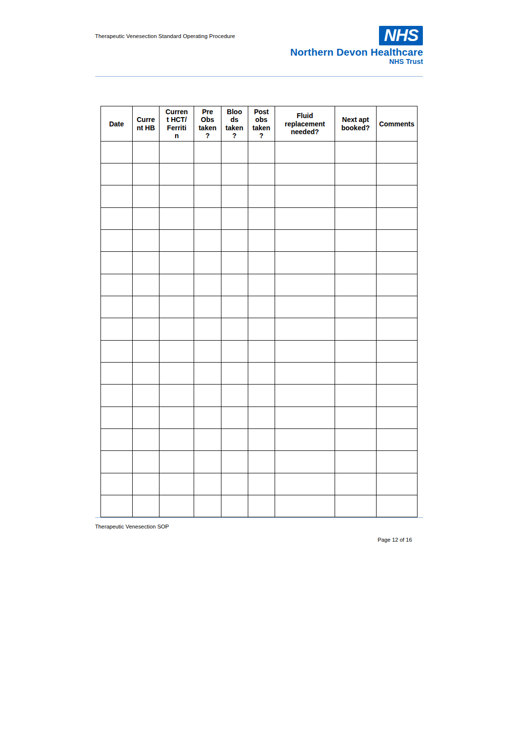Therapeutic Venesection Standard Operating Procedure
NHS
Northern Devon Healthcare
NHS Trust
| Date | Curre nt HB | Curren t HCT/ Ferriti n | Pre Obs taken ? | Bloo ds taken ? | Post obs taken ? | Fluid replacement needed? | Next apt booked? | Comments |
| --- | --- | --- | --- | --- | --- | --- | --- | --- |
Therapeutic Venesection SOP
Page 12 of 16